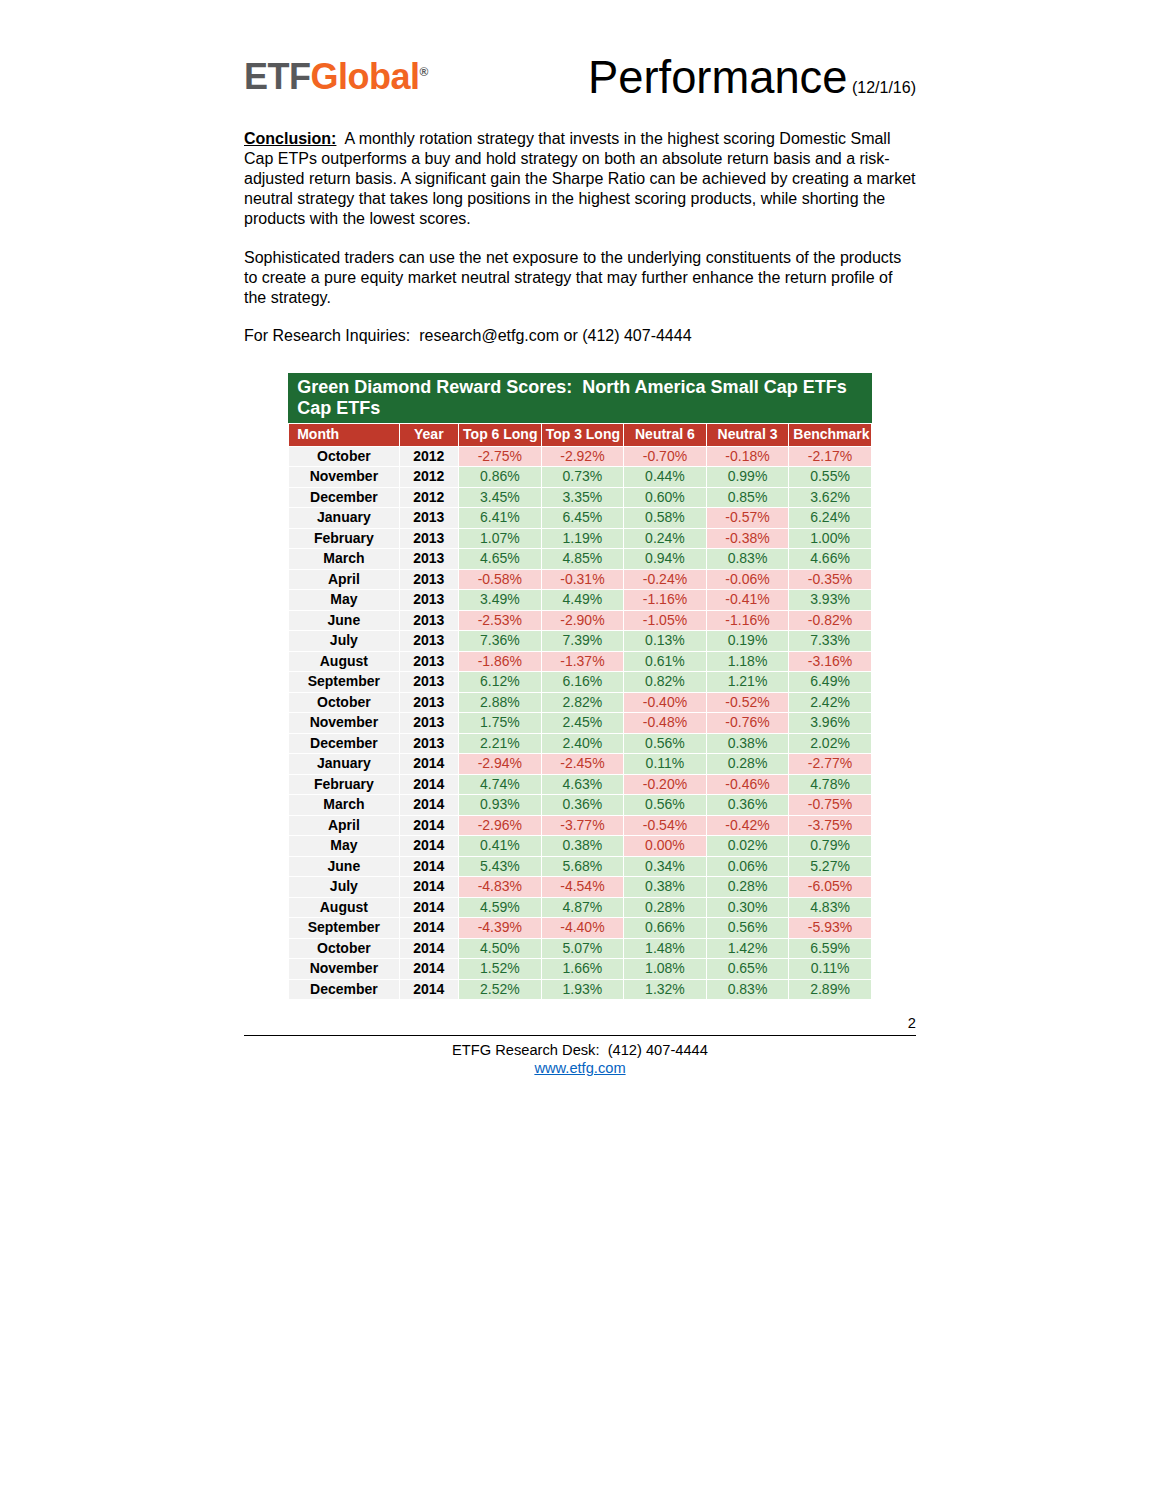ETF Global®
Performance (12/1/16)
Conclusion: A monthly rotation strategy that invests in the highest scoring Domestic Small Cap ETPs outperforms a buy and hold strategy on both an absolute return basis and a risk-adjusted return basis. A significant gain the Sharpe Ratio can be achieved by creating a market neutral strategy that takes long positions in the highest scoring products, while shorting the products with the lowest scores.
Sophisticated traders can use the net exposure to the underlying constituents of the products to create a pure equity market neutral strategy that may further enhance the return profile of the strategy.
For Research Inquiries: research@etfg.com or (412) 407-4444
Green Diamond Reward Scores: North America Small Cap ETFs Cap ETFs
| Month | Year | Top 6 Long | Top 3 Long | Neutral 6 | Neutral 3 | Benchmark |
| --- | --- | --- | --- | --- | --- | --- |
| October | 2012 | -2.75% | -2.92% | -0.70% | -0.18% | -2.17% |
| November | 2012 | 0.86% | 0.73% | 0.44% | 0.99% | 0.55% |
| December | 2012 | 3.45% | 3.35% | 0.60% | 0.85% | 3.62% |
| January | 2013 | 6.41% | 6.45% | 0.58% | -0.57% | 6.24% |
| February | 2013 | 1.07% | 1.19% | 0.24% | -0.38% | 1.00% |
| March | 2013 | 4.65% | 4.85% | 0.94% | 0.83% | 4.66% |
| April | 2013 | -0.58% | -0.31% | -0.24% | -0.06% | -0.35% |
| May | 2013 | 3.49% | 4.49% | -1.16% | -0.41% | 3.93% |
| June | 2013 | -2.53% | -2.90% | -1.05% | -1.16% | -0.82% |
| July | 2013 | 7.36% | 7.39% | 0.13% | 0.19% | 7.33% |
| August | 2013 | -1.86% | -1.37% | 0.61% | 1.18% | -3.16% |
| September | 2013 | 6.12% | 6.16% | 0.82% | 1.21% | 6.49% |
| October | 2013 | 2.88% | 2.82% | -0.40% | -0.52% | 2.42% |
| November | 2013 | 1.75% | 2.45% | -0.48% | -0.76% | 3.96% |
| December | 2013 | 2.21% | 2.40% | 0.56% | 0.38% | 2.02% |
| January | 2014 | -2.94% | -2.45% | 0.11% | 0.28% | -2.77% |
| February | 2014 | 4.74% | 4.63% | -0.20% | -0.46% | 4.78% |
| March | 2014 | 0.93% | 0.36% | 0.56% | 0.36% | -0.75% |
| April | 2014 | -2.96% | -3.77% | -0.54% | -0.42% | -3.75% |
| May | 2014 | 0.41% | 0.38% | 0.00% | 0.02% | 0.79% |
| June | 2014 | 5.43% | 5.68% | 0.34% | 0.06% | 5.27% |
| July | 2014 | -4.83% | -4.54% | 0.38% | 0.28% | -6.05% |
| August | 2014 | 4.59% | 4.87% | 0.28% | 0.30% | 4.83% |
| September | 2014 | -4.39% | -4.40% | 0.66% | 0.56% | -5.93% |
| October | 2014 | 4.50% | 5.07% | 1.48% | 1.42% | 6.59% |
| November | 2014 | 1.52% | 1.66% | 1.08% | 0.65% | 0.11% |
| December | 2014 | 2.52% | 1.93% | 1.32% | 0.83% | 2.89% |
2
ETFG Research Desk: (412) 407-4444
www.etfg.com